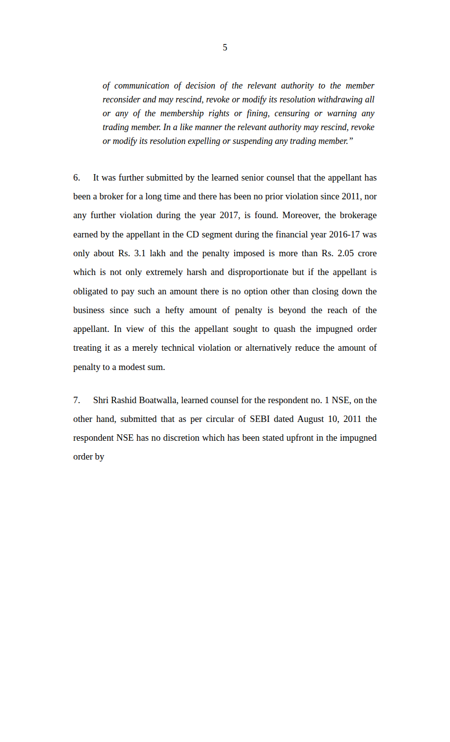5
of communication of decision of the relevant authority to the member reconsider and may rescind, revoke or modify its resolution withdrawing all or any of the membership rights or fining, censuring or warning any trading member. In a like manner the relevant authority may rescind, revoke or modify its resolution expelling or suspending any trading member.”
6. It was further submitted by the learned senior counsel that the appellant has been a broker for a long time and there has been no prior violation since 2011, nor any further violation during the year 2017, is found. Moreover, the brokerage earned by the appellant in the CD segment during the financial year 2016-17 was only about Rs. 3.1 lakh and the penalty imposed is more than Rs. 2.05 crore which is not only extremely harsh and disproportionate but if the appellant is obligated to pay such an amount there is no option other than closing down the business since such a hefty amount of penalty is beyond the reach of the appellant. In view of this the appellant sought to quash the impugned order treating it as a merely technical violation or alternatively reduce the amount of penalty to a modest sum.
7. Shri Rashid Boatwalla, learned counsel for the respondent no. 1 NSE, on the other hand, submitted that as per circular of SEBI dated August 10, 2011 the respondent NSE has no discretion which has been stated upfront in the impugned order by